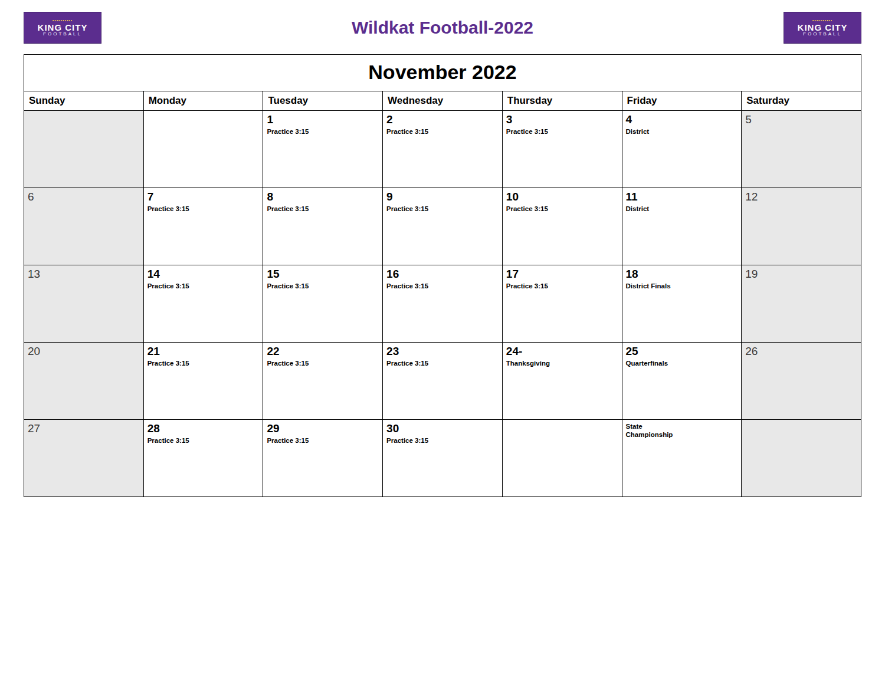•••••••••• KING CITY FOOTBALL
Wildkat Football-2022
•••••••••• KING CITY FOOTBALL
November 2022
| Sunday | Monday | Tuesday | Wednesday | Thursday | Friday | Saturday |
| --- | --- | --- | --- | --- | --- | --- |
| | | 1 Practice 3:15 | 2 Practice 3:15 | 3 Practice 3:15 | 4 District | 5 |
| 6 | 7 Practice 3:15 | 8 Practice 3:15 | 9 Practice 3:15 | 10 Practice 3:15 | 11 District | 12 |
| 13 | 14 Practice 3:15 | 15 Practice 3:15 | 16 Practice 3:15 | 17 Practice 3:15 | 18 District Finals | 19 |
| 20 | 21 Practice 3:15 | 22 Practice 3:15 | 23 Practice 3:15 | 24- Thanksgiving | 25 Quarterfinals | 26 |
| 27 | 28 Practice 3:15 | 29 Practice 3:15 | 30 Practice 3:15 | | State Championship | |